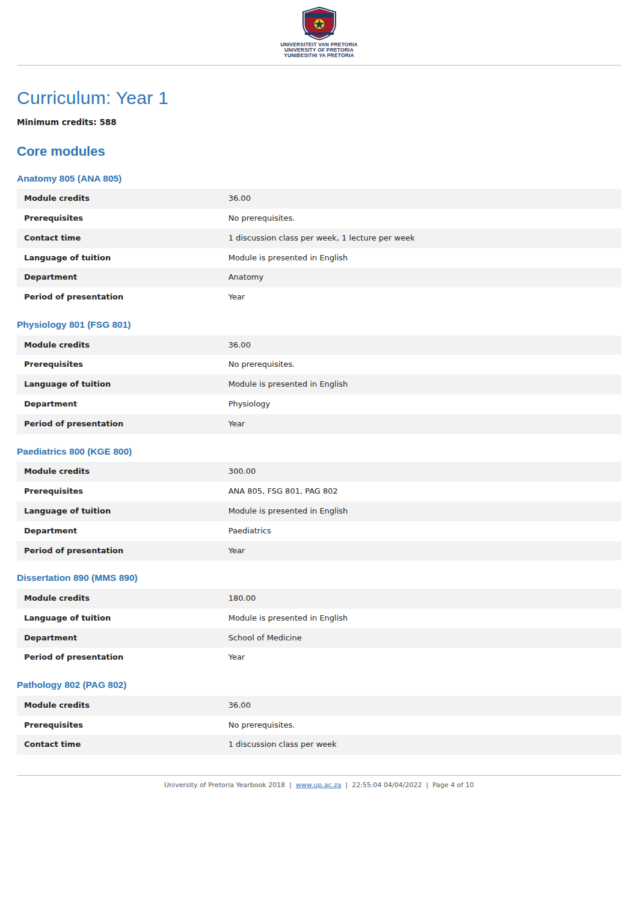UNIVERSITEIT VAN PRETORIA UNIVERSITY OF PRETORIA YUNIBESITHI YA PRETORIA
Curriculum: Year 1
Minimum credits: 588
Core modules
Anatomy 805 (ANA 805)
| Module credits | 36.00 |
| Prerequisites | No prerequisites. |
| Contact time | 1 discussion class per week, 1 lecture per week |
| Language of tuition | Module is presented in English |
| Department | Anatomy |
| Period of presentation | Year |
Physiology 801 (FSG 801)
| Module credits | 36.00 |
| Prerequisites | No prerequisites. |
| Language of tuition | Module is presented in English |
| Department | Physiology |
| Period of presentation | Year |
Paediatrics 800 (KGE 800)
| Module credits | 300.00 |
| Prerequisites | ANA 805, FSG 801, PAG 802 |
| Language of tuition | Module is presented in English |
| Department | Paediatrics |
| Period of presentation | Year |
Dissertation 890 (MMS 890)
| Module credits | 180.00 |
| Language of tuition | Module is presented in English |
| Department | School of Medicine |
| Period of presentation | Year |
Pathology 802 (PAG 802)
| Module credits | 36.00 |
| Prerequisites | No prerequisites. |
| Contact time | 1 discussion class per week |
University of Pretoria Yearbook 2018 | www.up.ac.za | 22:55:04 04/04/2022 | Page 4 of 10